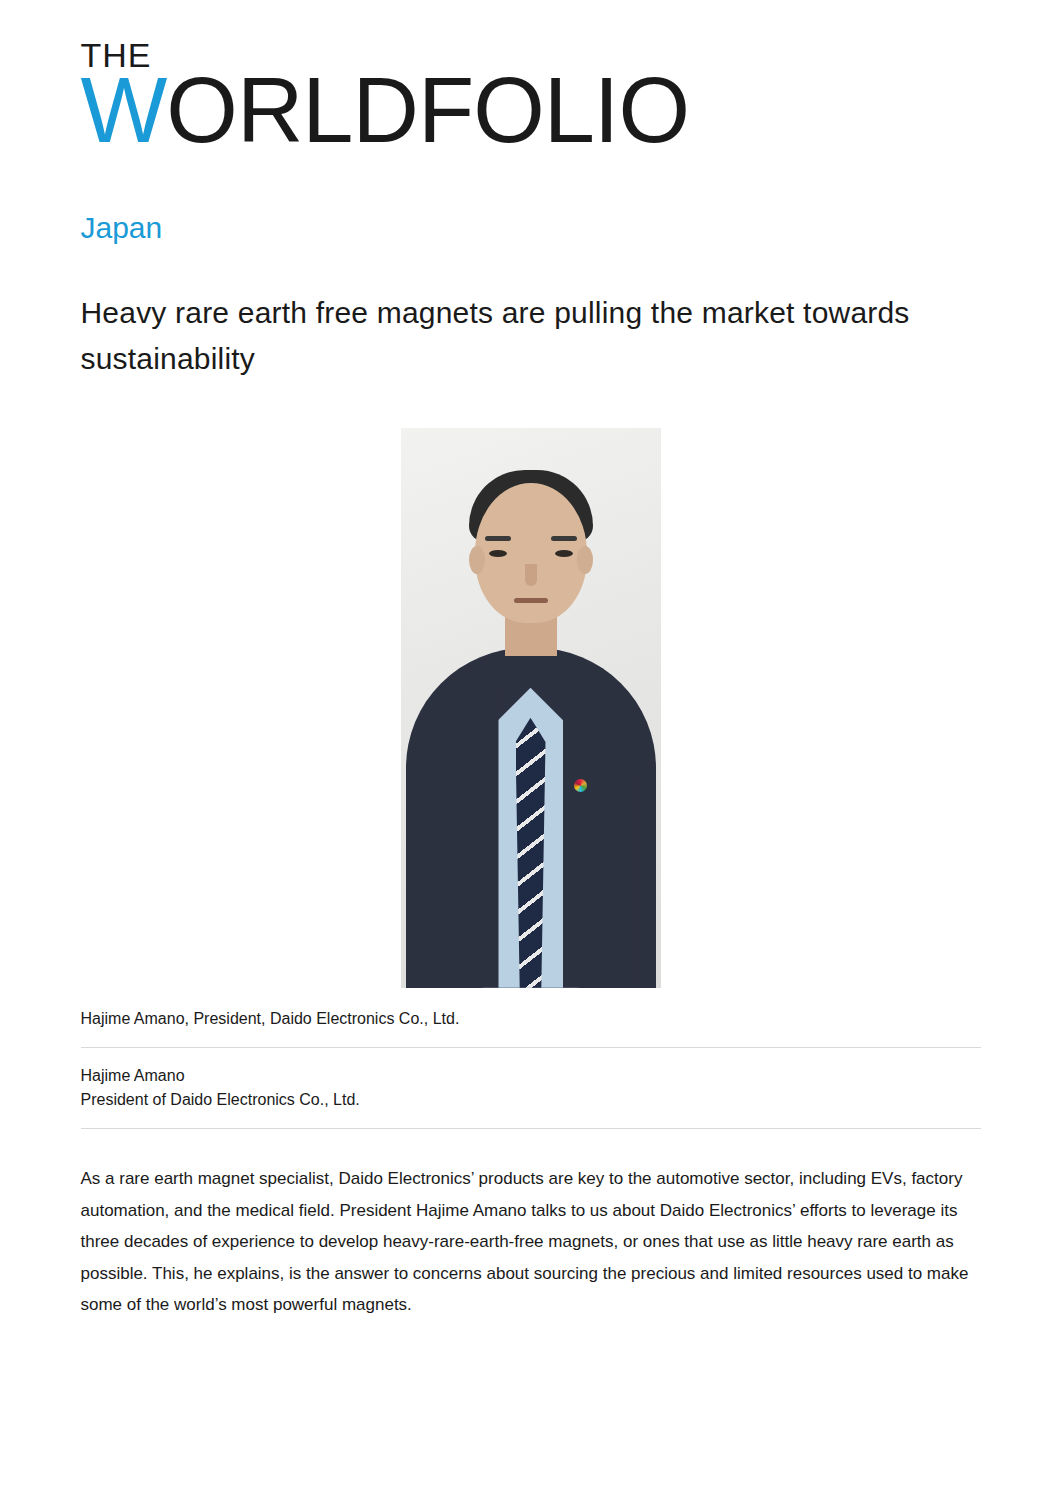THE
WORLDFOLIO
Japan
Heavy rare earth free magnets are pulling the market towards sustainability
Hajime Amano, President, Daido Electronics Co., Ltd.
Hajime Amano
President of Daido Electronics Co., Ltd.
As a rare earth magnet specialist, Daido Electronics’ products are key to the automotive sector, including EVs, factory automation, and the medical field. President Hajime Amano talks to us about Daido Electronics’ efforts to leverage its three decades of experience to develop heavy-rare-earth-free magnets, or ones that use as little heavy rare earth as possible. This, he explains, is the answer to concerns about sourcing the precious and limited resources used to make some of the world’s most powerful magnets.